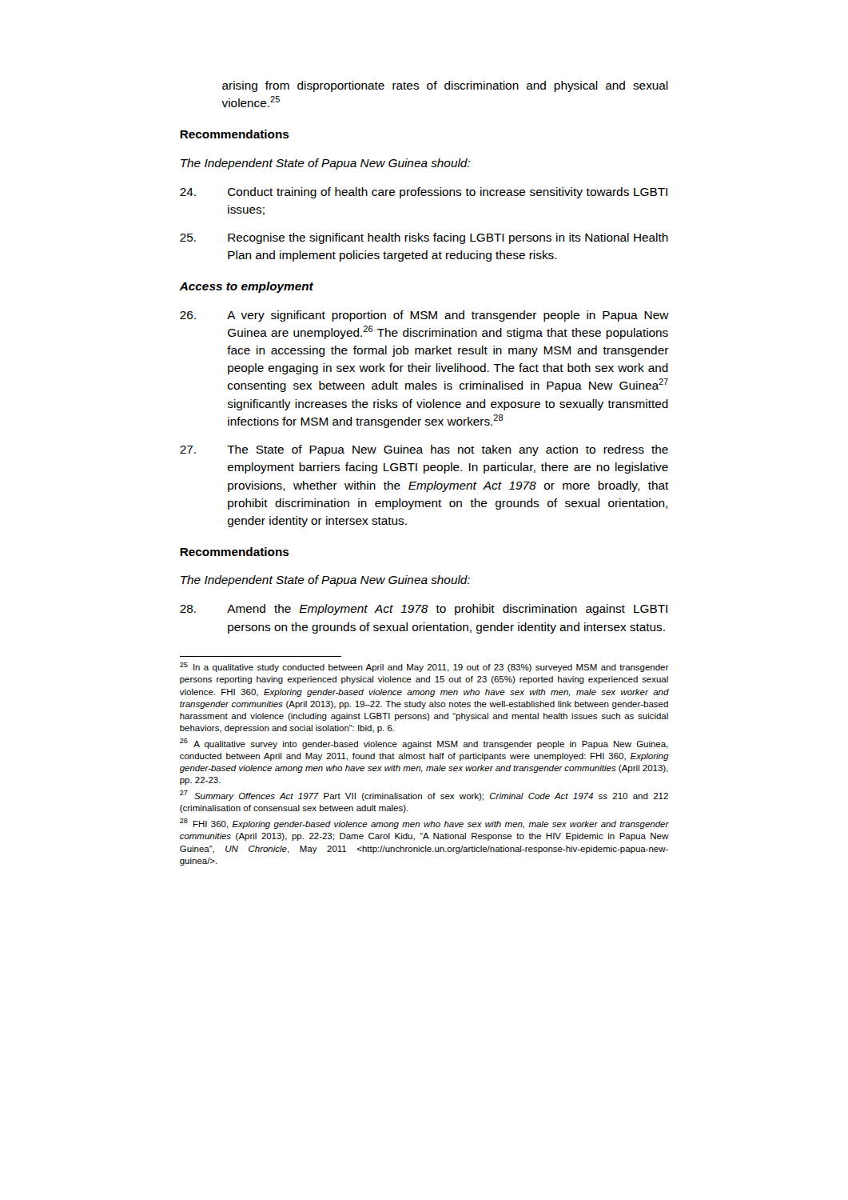arising from disproportionate rates of discrimination and physical and sexual violence.25
Recommendations
The Independent State of Papua New Guinea should:
24.
Conduct training of health care professions to increase sensitivity towards LGBTI issues;
25.
Recognise the significant health risks facing LGBTI persons in its National Health Plan and implement policies targeted at reducing these risks.
Access to employment
26.
A very significant proportion of MSM and transgender people in Papua New Guinea are unemployed.26 The discrimination and stigma that these populations face in accessing the formal job market result in many MSM and transgender people engaging in sex work for their livelihood. The fact that both sex work and consenting sex between adult males is criminalised in Papua New Guinea27 significantly increases the risks of violence and exposure to sexually transmitted infections for MSM and transgender sex workers.28
27.
The State of Papua New Guinea has not taken any action to redress the employment barriers facing LGBTI people. In particular, there are no legislative provisions, whether within the Employment Act 1978 or more broadly, that prohibit discrimination in employment on the grounds of sexual orientation, gender identity or intersex status.
Recommendations
The Independent State of Papua New Guinea should:
28.
Amend the Employment Act 1978 to prohibit discrimination against LGBTI persons on the grounds of sexual orientation, gender identity and intersex status.
25 In a qualitative study conducted between April and May 2011, 19 out of 23 (83%) surveyed MSM and transgender persons reporting having experienced physical violence and 15 out of 23 (65%) reported having experienced sexual violence. FHI 360, Exploring gender-based violence among men who have sex with men, male sex worker and transgender communities (April 2013), pp. 19–22. The study also notes the well-established link between gender-based harassment and violence (including against LGBTI persons) and “physical and mental health issues such as suicidal behaviors, depression and social isolation”: Ibid, p. 6.
26 A qualitative survey into gender-based violence against MSM and transgender people in Papua New Guinea, conducted between April and May 2011, found that almost half of participants were unemployed: FHI 360, Exploring gender-based violence among men who have sex with men, male sex worker and transgender communities (April 2013), pp. 22-23.
27 Summary Offences Act 1977 Part VII (criminalisation of sex work); Criminal Code Act 1974 ss 210 and 212 (criminalisation of consensual sex between adult males).
28 FHI 360, Exploring gender-based violence among men who have sex with men, male sex worker and transgender communities (April 2013), pp. 22-23; Dame Carol Kidu, “A National Response to the HIV Epidemic in Papua New Guinea”, UN Chronicle, May 2011 <http://unchronicle.un.org/article/national-response-hiv-epidemic-papua-new-guinea/>.